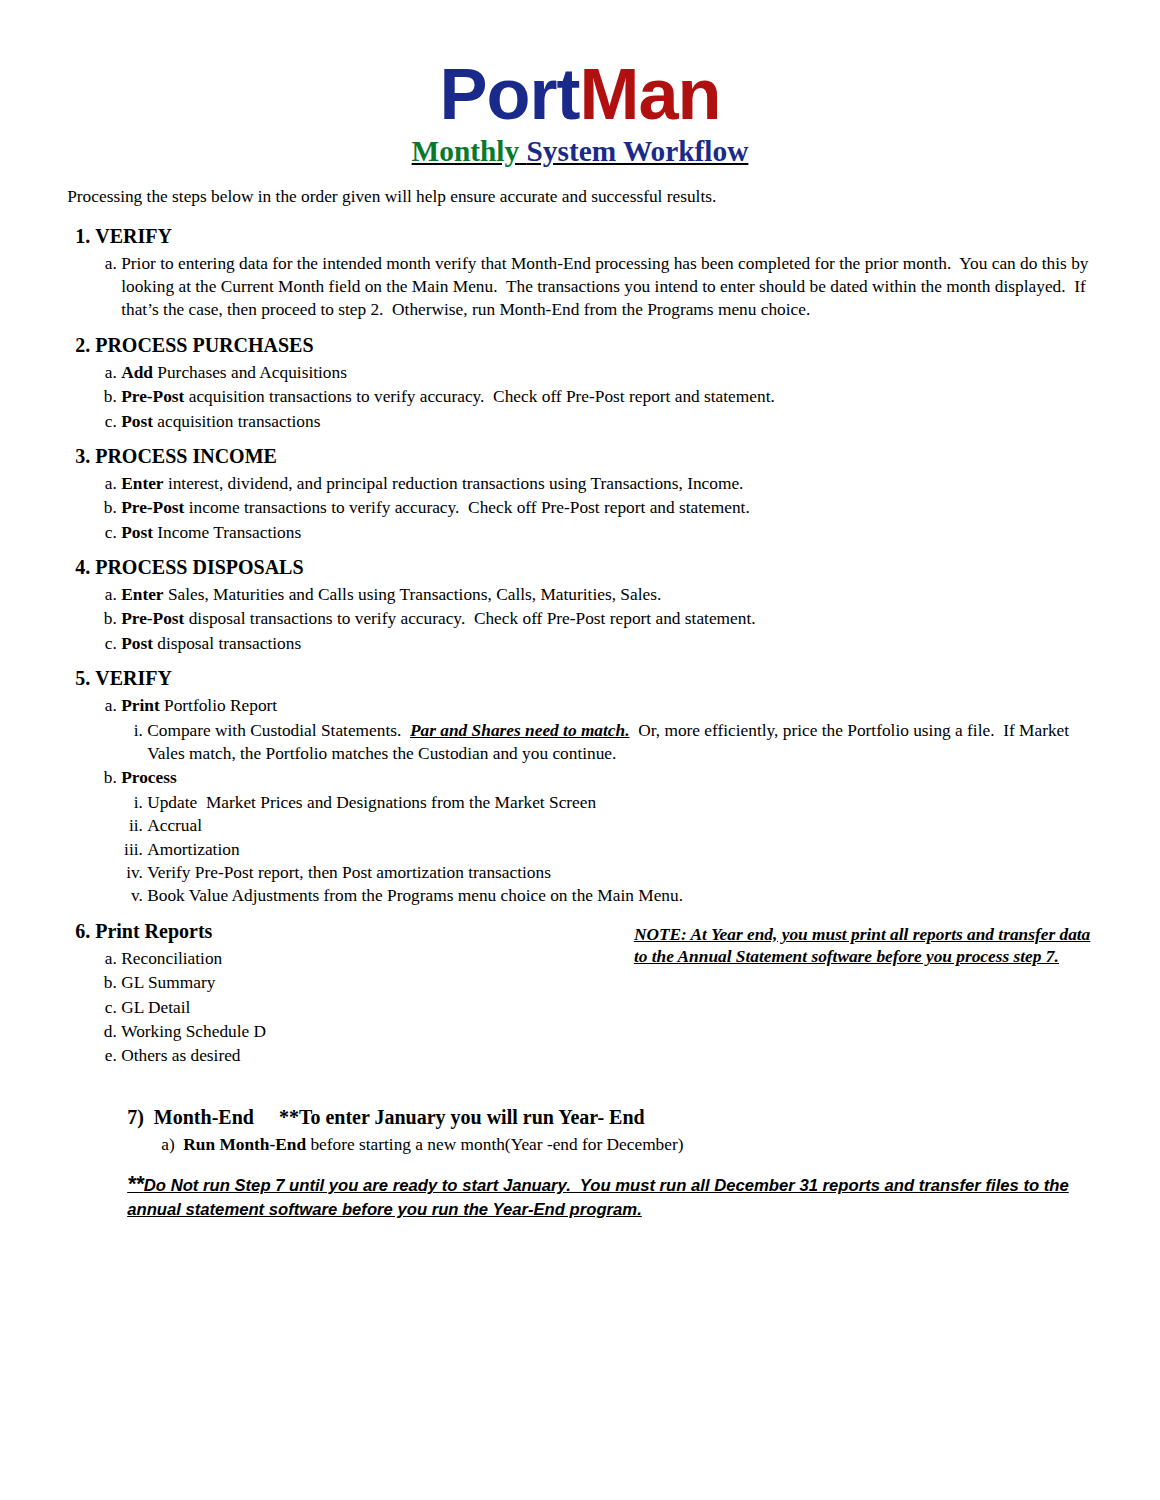Port Man
Monthly System Workflow
Processing the steps below in the order given will help ensure accurate and successful results.
VERIFY
Prior to entering data for the intended month verify that Month-End processing has been completed for the prior month. You can do this by looking at the Current Month field on the Main Menu. The transactions you intend to enter should be dated within the month displayed. If that’s the case, then proceed to step 2. Otherwise, run Month-End from the Programs menu choice.
PROCESS PURCHASES
Add Purchases and Acquisitions
Pre-Post acquisition transactions to verify accuracy. Check off Pre-Post report and statement.
Post acquisition transactions
PROCESS INCOME
Enter interest, dividend, and principal reduction transactions using Transactions, Income.
Pre-Post income transactions to verify accuracy. Check off Pre-Post report and statement.
Post Income Transactions
PROCESS DISPOSALS
Enter Sales, Maturities and Calls using Transactions, Calls, Maturities, Sales.
Pre-Post disposal transactions to verify accuracy. Check off Pre-Post report and statement.
Post disposal transactions
VERIFY
Print Portfolio Report
Compare with Custodial Statements. Par and Shares need to match. Or, more efficiently, price the Portfolio using a file. If Market Vales match, the Portfolio matches the Custodian and you continue.
Process
Update Market Prices and Designations from the Market Screen
Accrual
Amortization
Verify Pre-Post report, then Post amortization transactions
Book Value Adjustments from the Programs menu choice on the Main Menu.
Print Reports
NOTE: At Year end, you must print all reports and transfer data to the Annual Statement software before you process step 7.
Reconciliation
GL Summary
GL Detail
Working Schedule D
Others as desired
7) Month-End **To enter January you will run Year- End
a) Run Month-End before starting a new month(Year -end for December)
**Do Not run Step 7 until you are ready to start January. You must run all December 31 reports and transfer files to the annual statement software before you run the Year-End program.